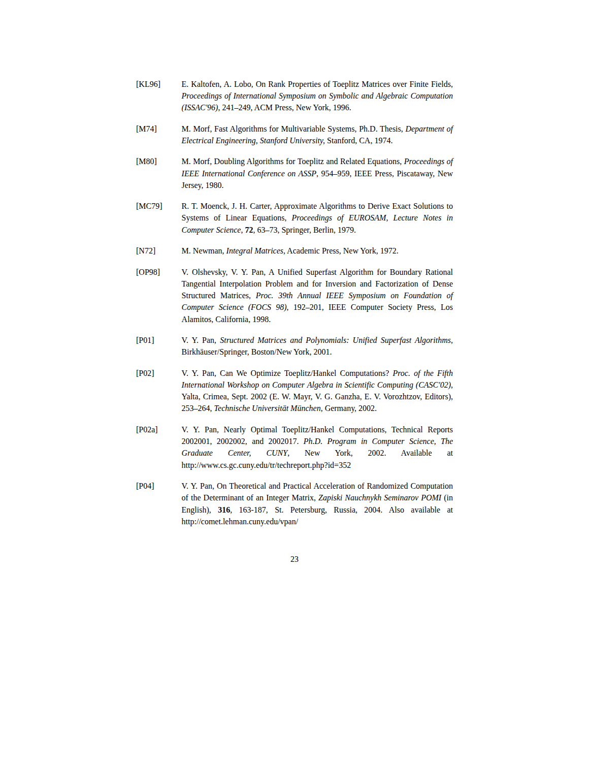[KL96]
E. Kaltofen, A. Lobo, On Rank Properties of Toeplitz Matrices over Finite Fields, Proceedings of International Symposium on Symbolic and Algebraic Computation (ISSAC'96), 241–249, ACM Press, New York, 1996.
[M74]
M. Morf, Fast Algorithms for Multivariable Systems, Ph.D. Thesis, Department of Electrical Engineering, Stanford University, Stanford, CA, 1974.
[M80]
M. Morf, Doubling Algorithms for Toeplitz and Related Equations, Proceedings of IEEE International Conference on ASSP, 954–959, IEEE Press, Piscataway, New Jersey, 1980.
[MC79]
R. T. Moenck, J. H. Carter, Approximate Algorithms to Derive Exact Solutions to Systems of Linear Equations, Proceedings of EUROSAM, Lecture Notes in Computer Science, 72, 63–73, Springer, Berlin, 1979.
[N72]
M. Newman, Integral Matrices, Academic Press, New York, 1972.
[OP98]
V. Olshevsky, V. Y. Pan, A Unified Superfast Algorithm for Boundary Rational Tangential Interpolation Problem and for Inversion and Factorization of Dense Structured Matrices, Proc. 39th Annual IEEE Symposium on Foundation of Computer Science (FOCS 98), 192–201, IEEE Computer Society Press, Los Alamitos, California, 1998.
[P01]
V. Y. Pan, Structured Matrices and Polynomials: Unified Superfast Algorithms, Birkhäuser/Springer, Boston/New York, 2001.
[P02]
V. Y. Pan, Can We Optimize Toeplitz/Hankel Computations? Proc. of the Fifth International Workshop on Computer Algebra in Scientific Computing (CASC'02), Yalta, Crimea, Sept. 2002 (E. W. Mayr, V. G. Ganzha, E. V. Vorozhtzov, Editors), 253–264, Technische Universität München, Germany, 2002.
[P02a]
V. Y. Pan, Nearly Optimal Toeplitz/Hankel Computations, Technical Reports 2002001, 2002002, and 2002017. Ph.D. Program in Computer Science, The Graduate Center, CUNY, New York, 2002. Available at http://www.cs.gc.cuny.edu/tr/techreport.php?id=352
[P04]
V. Y. Pan, On Theoretical and Practical Acceleration of Randomized Computation of the Determinant of an Integer Matrix, Zapiski Nauchnykh Seminarov POMI (in English), 316, 163-187, St. Petersburg, Russia, 2004. Also available at http://comet.lehman.cuny.edu/vpan/
23